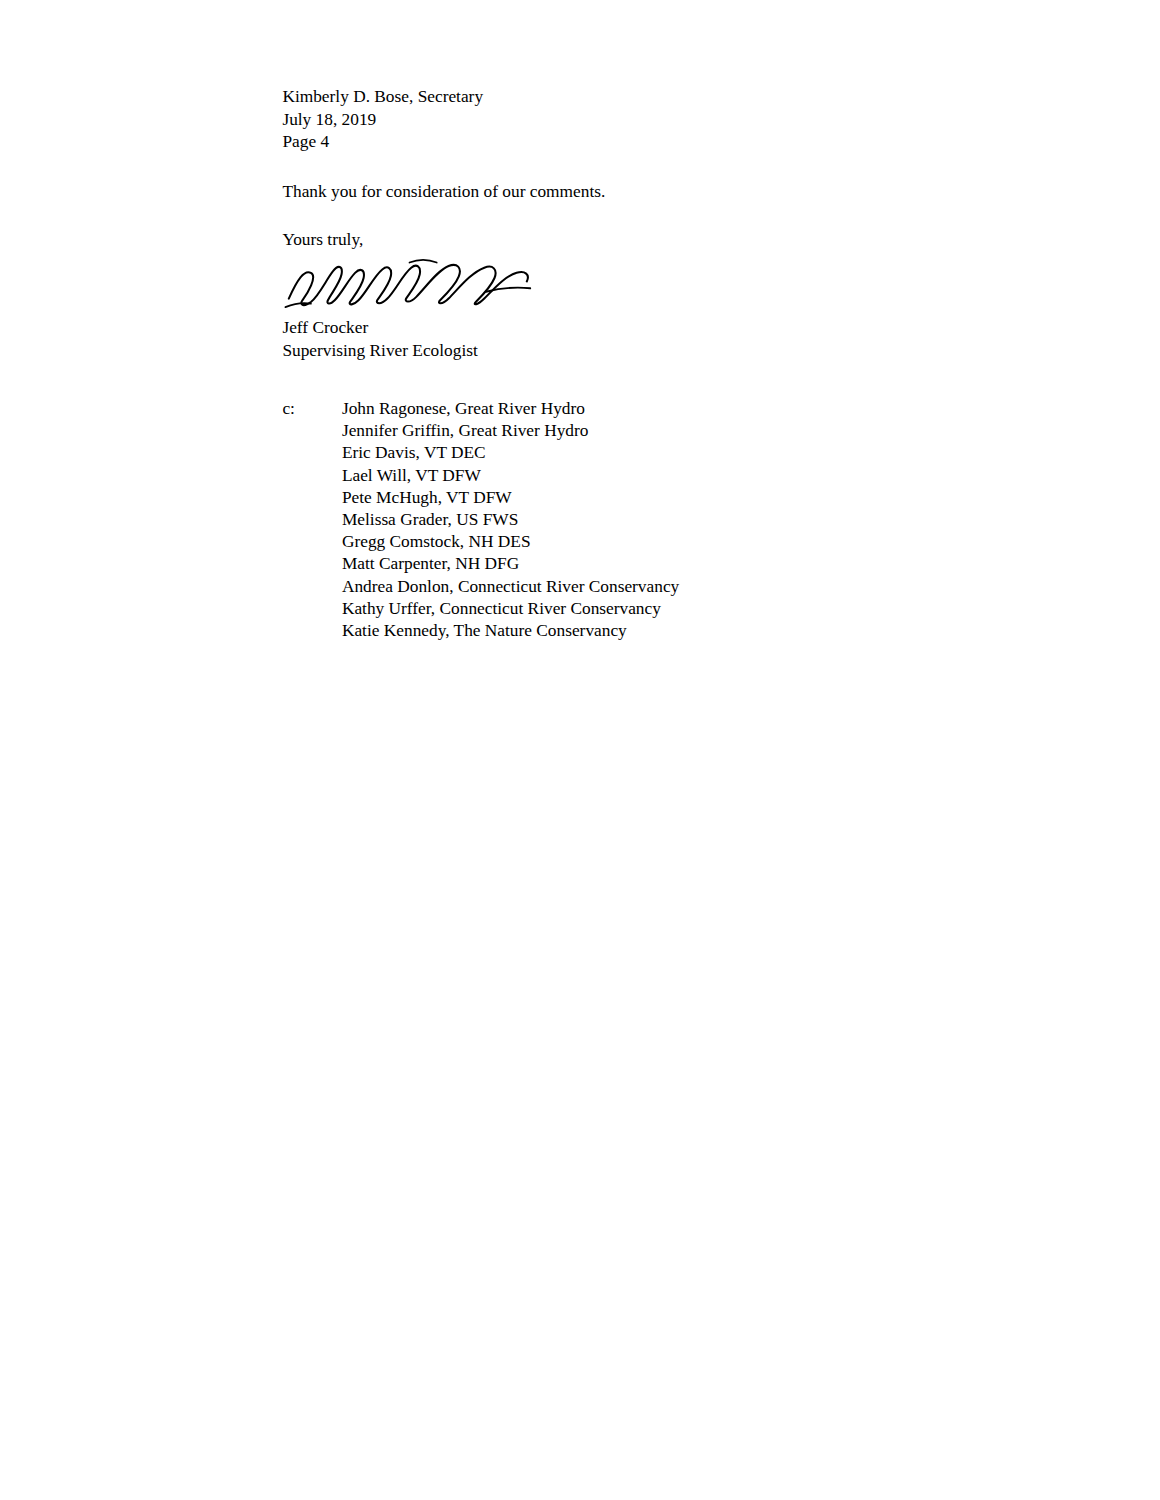Kimberly D. Bose, Secretary
July 18, 2019
Page 4
Thank you for consideration of our comments.
Yours truly,
Jeff Crocker
Supervising River Ecologist
| c: | John Ragonese, Great River Hydro Jennifer Griffin, Great River Hydro Eric Davis, VT DEC Lael Will, VT DFW Pete McHugh, VT DFW Melissa Grader, US FWS Gregg Comstock, NH DES Matt Carpenter, NH DFG Andrea Donlon, Connecticut River Conservancy Kathy Urffer, Connecticut River Conservancy Katie Kennedy, The Nature Conservancy |